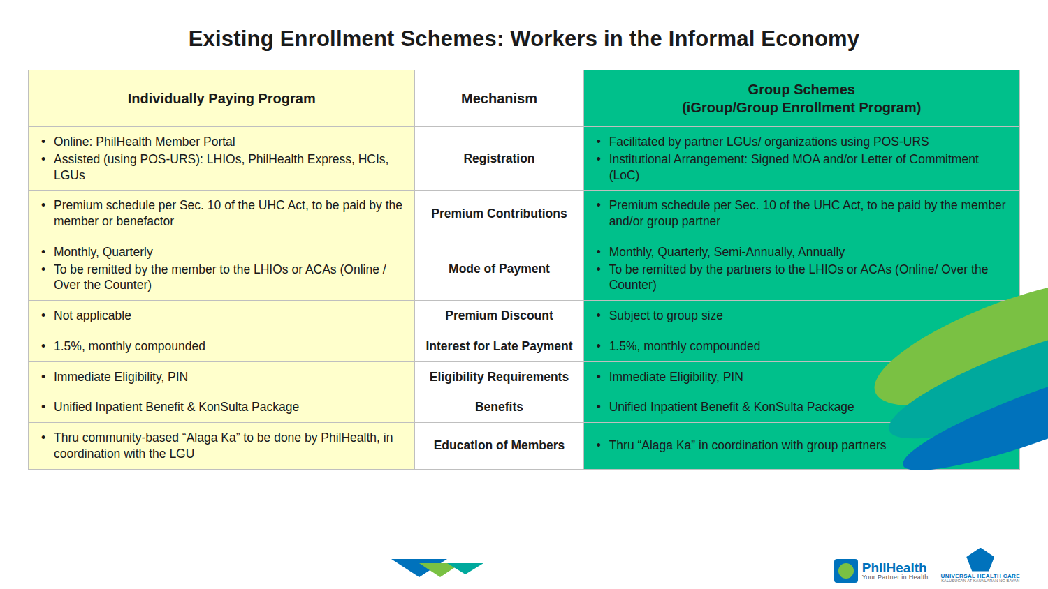Existing Enrollment Schemes: Workers in the Informal Economy
| Individually Paying Program | Mechanism | Group Schemes (iGroup/Group Enrollment Program) |
| --- | --- | --- |
| Online: PhilHealth Member Portal Assisted (using POS-URS): LHIOs, PhilHealth Express, HCIs, LGUs | Registration | Facilitated by partner LGUs/ organizations using POS-URS Institutional Arrangement: Signed MOA and/or Letter of Commitment (LoC) |
| Premium schedule per Sec. 10 of the UHC Act, to be paid by the member or benefactor | Premium Contributions | Premium schedule per Sec. 10 of the UHC Act, to be paid by the member and/or group partner |
| Monthly, Quarterly To be remitted by the member to the LHIOs or ACAs (Online / Over the Counter) | Mode of Payment | Monthly, Quarterly, Semi-Annually, Annually To be remitted by the partners to the LHIOs or ACAs (Online/ Over the Counter) |
| Not applicable | Premium Discount | Subject to group size |
| 1.5%, monthly compounded | Interest for Late Payment | 1.5%, monthly compounded |
| Immediate Eligibility, PIN | Eligibility Requirements | Immediate Eligibility, PIN |
| Unified Inpatient Benefit & KonSulta Package | Benefits | Unified Inpatient Benefit & KonSulta Package |
| Thru community-based “Alaga Ka” to be done by PhilHealth, in coordination with the LGU | Education of Members | Thru “Alaga Ka” in coordination with group partners |
PhilHealth
Your Partner in Health
UNIVERSAL HEALTH CARE
KALUSUGAN AT KAUNLARAN NG BAYAN